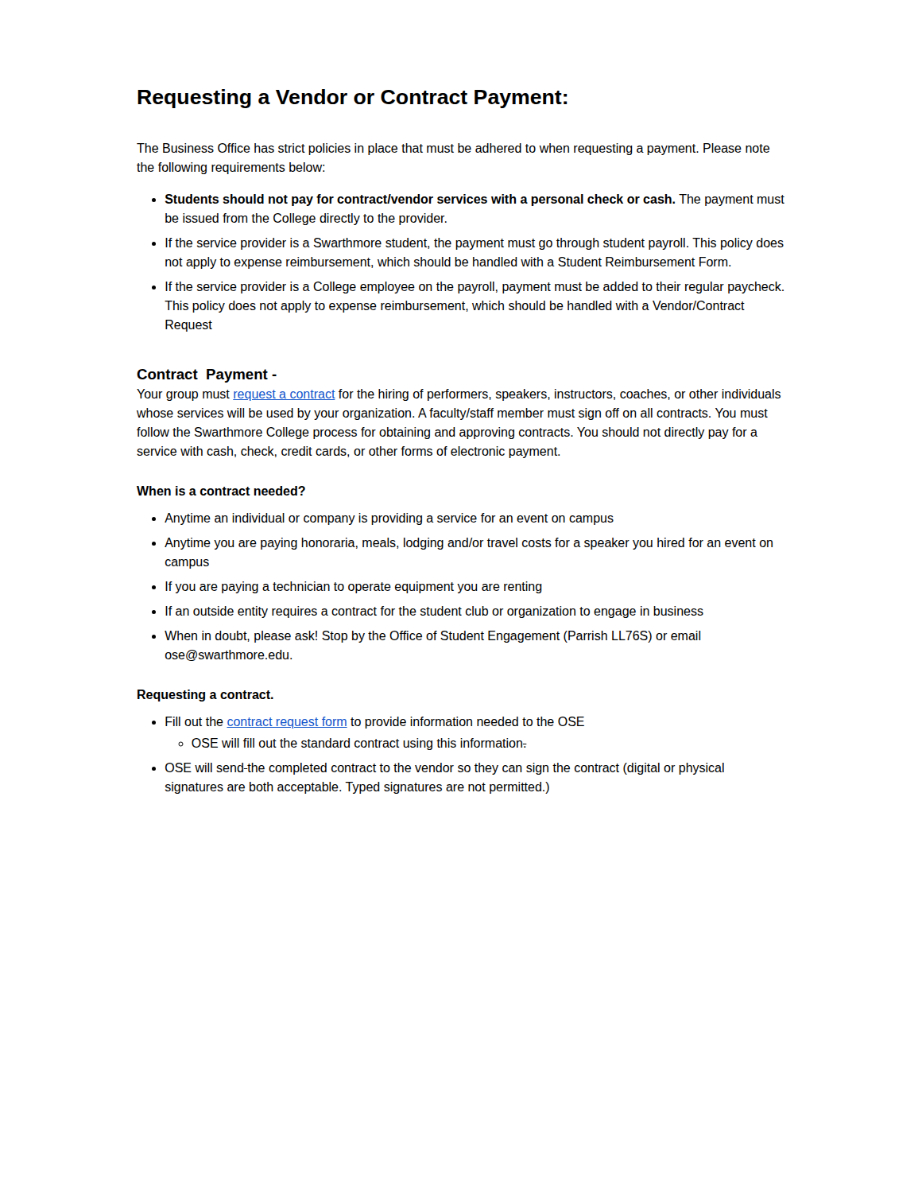Requesting a Vendor or Contract Payment:
The Business Office has strict policies in place that must be adhered to when requesting a payment. Please note the following requirements below:
Students should not pay for contract/vendor services with a personal check or cash. The payment must be issued from the College directly to the provider.
If the service provider is a Swarthmore student, the payment must go through student payroll. This policy does not apply to expense reimbursement, which should be handled with a Student Reimbursement Form.
If the service provider is a College employee on the payroll, payment must be added to their regular paycheck. This policy does not apply to expense reimbursement, which should be handled with a Vendor/Contract Request
Contract Payment -
Your group must request a contract for the hiring of performers, speakers, instructors, coaches, or other individuals whose services will be used by your organization. A faculty/staff member must sign off on all contracts. You must follow the Swarthmore College process for obtaining and approving contracts. You should not directly pay for a service with cash, check, credit cards, or other forms of electronic payment.
When is a contract needed?
Anytime an individual or company is providing a service for an event on campus
Anytime you are paying honoraria, meals, lodging and/or travel costs for a speaker you hired for an event on campus
If you are paying a technician to operate equipment you are renting
If an outside entity requires a contract for the student club or organization to engage in business
When in doubt, please ask! Stop by the Office of Student Engagement (Parrish LL76S) or email ose@swarthmore.edu.
Requesting a contract.
Fill out the contract request form to provide information needed to the OSE
OSE will fill out the standard contract using this information.
OSE will send the completed contract to the vendor so they can sign the contract (digital or physical signatures are both acceptable. Typed signatures are not permitted.)